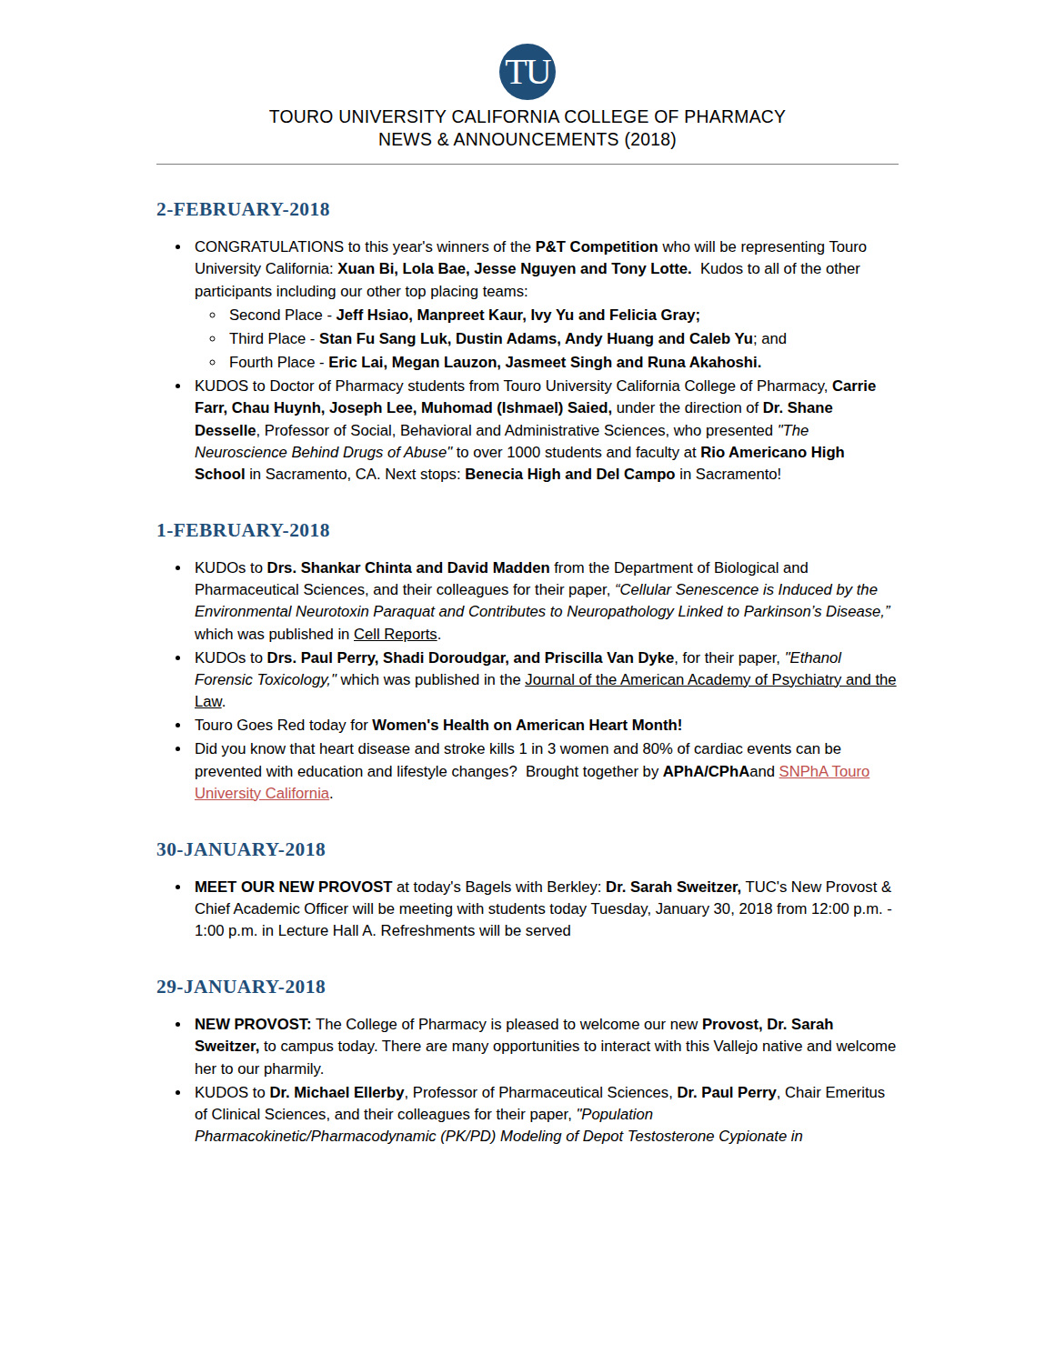TU
TOURO UNIVERSITY CALIFORNIA COLLEGE OF PHARMACY
NEWS & ANNOUNCEMENTS (2018)
2-FEBRUARY-2018
CONGRATULATIONS to this year's winners of the P&T Competition who will be representing Touro University California: Xuan Bi, Lola Bae, Jesse Nguyen and Tony Lotte. Kudos to all of the other participants including our other top placing teams:
Second Place - Jeff Hsiao, Manpreet Kaur, Ivy Yu and Felicia Gray;
Third Place - Stan Fu Sang Luk, Dustin Adams, Andy Huang and Caleb Yu; and
Fourth Place - Eric Lai, Megan Lauzon, Jasmeet Singh and Runa Akahoshi.
KUDOS to Doctor of Pharmacy students from Touro University California College of Pharmacy, Carrie Farr, Chau Huynh, Joseph Lee, Muhomad (Ishmael) Saied, under the direction of Dr. Shane Desselle, Professor of Social, Behavioral and Administrative Sciences, who presented "The Neuroscience Behind Drugs of Abuse" to over 1000 students and faculty at Rio Americano High School in Sacramento, CA. Next stops: Benecia High and Del Campo in Sacramento!
1-FEBRUARY-2018
KUDOs to Drs. Shankar Chinta and David Madden from the Department of Biological and Pharmaceutical Sciences, and their colleagues for their paper, “Cellular Senescence is Induced by the Environmental Neurotoxin Paraquat and Contributes to Neuropathology Linked to Parkinson’s Disease,” which was published in Cell Reports.
KUDOs to Drs. Paul Perry, Shadi Doroudgar, and Priscilla Van Dyke, for their paper, "Ethanol Forensic Toxicology," which was published in the Journal of the American Academy of Psychiatry and the Law.
Touro Goes Red today for Women's Health on American Heart Month!
Did you know that heart disease and stroke kills 1 in 3 women and 80% of cardiac events can be prevented with education and lifestyle changes? Brought together by APhA/CPhAand SNPhA Touro University California.
30-JANUARY-2018
MEET OUR NEW PROVOST at today's Bagels with Berkley: Dr. Sarah Sweitzer, TUC's New Provost & Chief Academic Officer will be meeting with students today Tuesday, January 30, 2018 from 12:00 p.m. - 1:00 p.m. in Lecture Hall A. Refreshments will be served
29-JANUARY-2018
NEW PROVOST: The College of Pharmacy is pleased to welcome our new Provost, Dr. Sarah Sweitzer, to campus today. There are many opportunities to interact with this Vallejo native and welcome her to our pharmily.
KUDOS to Dr. Michael Ellerby, Professor of Pharmaceutical Sciences, Dr. Paul Perry, Chair Emeritus of Clinical Sciences, and their colleagues for their paper, "Population Pharmacokinetic/Pharmacodynamic (PK/PD) Modeling of Depot Testosterone Cypionate in